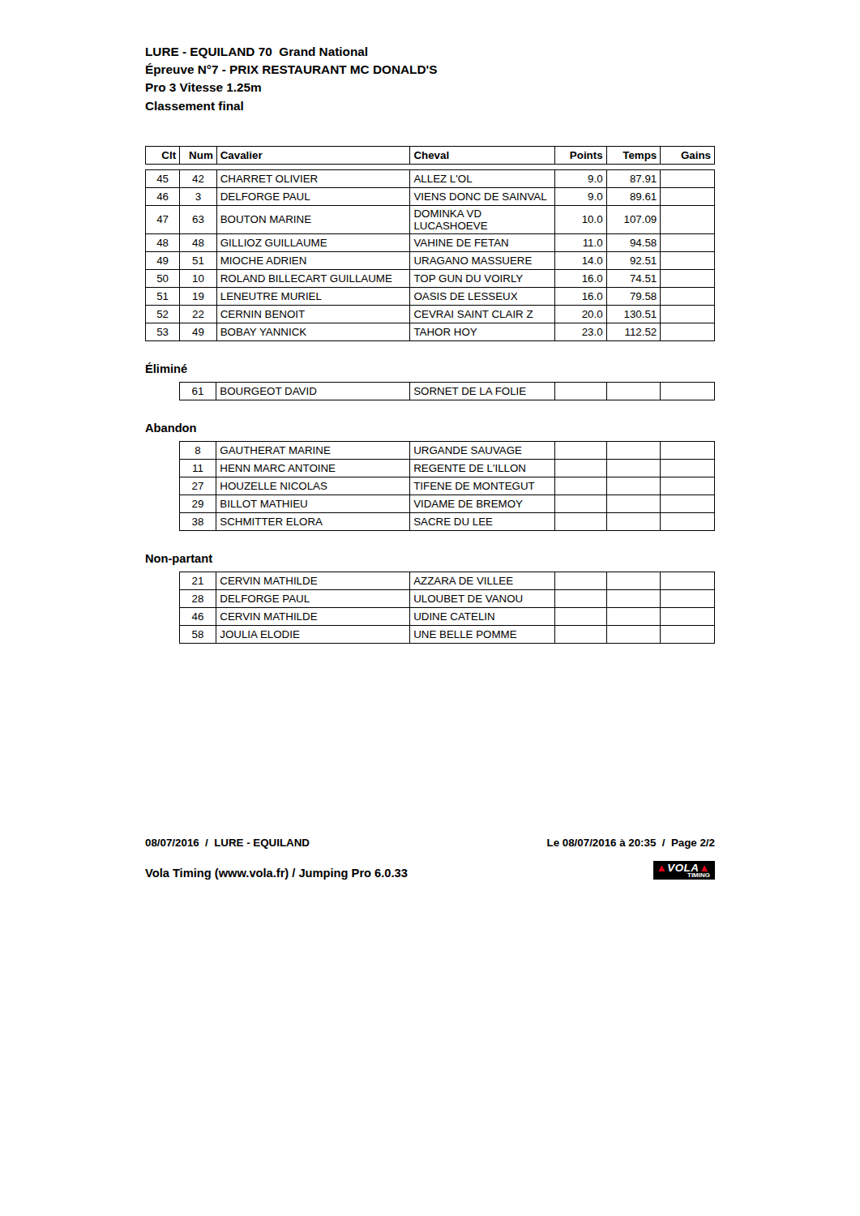LURE - EQUILAND 70 Grand National
Épreuve N°7 - PRIX RESTAURANT MC DONALD'S
Pro 3 Vitesse 1.25m
Classement final
| Clt | Num | Cavalier | Cheval | Points | Temps | Gains |
| --- | --- | --- | --- | --- | --- | --- |
| 45 | 42 | CHARRET OLIVIER | ALLEZ L'OL | 9.0 | 87.91 | |
| 46 | 3 | DELFORGE PAUL | VIENS DONC DE SAINVAL | 9.0 | 89.61 | |
| 47 | 63 | BOUTON MARINE | DOMINKA VD LUCASHOEVE | 10.0 | 107.09 | |
| 48 | 48 | GILLIOZ GUILLAUME | VAHINE DE FETAN | 11.0 | 94.58 | |
| 49 | 51 | MIOCHE ADRIEN | URAGANO MASSUERE | 14.0 | 92.51 | |
| 50 | 10 | ROLAND BILLECART GUILLAUME | TOP GUN DU VOIRLY | 16.0 | 74.51 | |
| 51 | 19 | LENEUTRE MURIEL | OASIS DE LESSEUX | 16.0 | 79.58 | |
| 52 | 22 | CERNIN BENOIT | CEVRAI SAINT CLAIR Z | 20.0 | 130.51 | |
| 53 | 49 | BOBAY YANNICK | TAHOR HOY | 23.0 | 112.52 | |
Éliminé
| | 61 | BOURGEOT DAVID | SORNET DE LA FOLIE | | | |
Abandon
| | 8 | GAUTHERAT MARINE | URGANDE SAUVAGE | | | |
| | 11 | HENN MARC ANTOINE | REGENTE DE L'ILLON | | | |
| | 27 | HOUZELLE NICOLAS | TIFENE DE MONTEGUT | | | |
| | 29 | BILLOT MATHIEU | VIDAME DE BREMOY | | | |
| | 38 | SCHMITTER ELORA | SACRE DU LEE | | | |
Non-partant
| | 21 | CERVIN MATHILDE | AZZARA DE VILLEE | | | |
| | 28 | DELFORGE PAUL | ULOUBET DE VANOU | | | |
| | 46 | CERVIN MATHILDE | UDINE CATELIN | | | |
| | 58 | JOULIA ELODIE | UNE BELLE POMME | | | |
08/07/2016 / LURE - EQUILAND
Le 08/07/2016 à 20:35 / Page 2/2
Vola Timing (www.vola.fr) / Jumping Pro 6.0.33
▲VOLA▲ TIMING